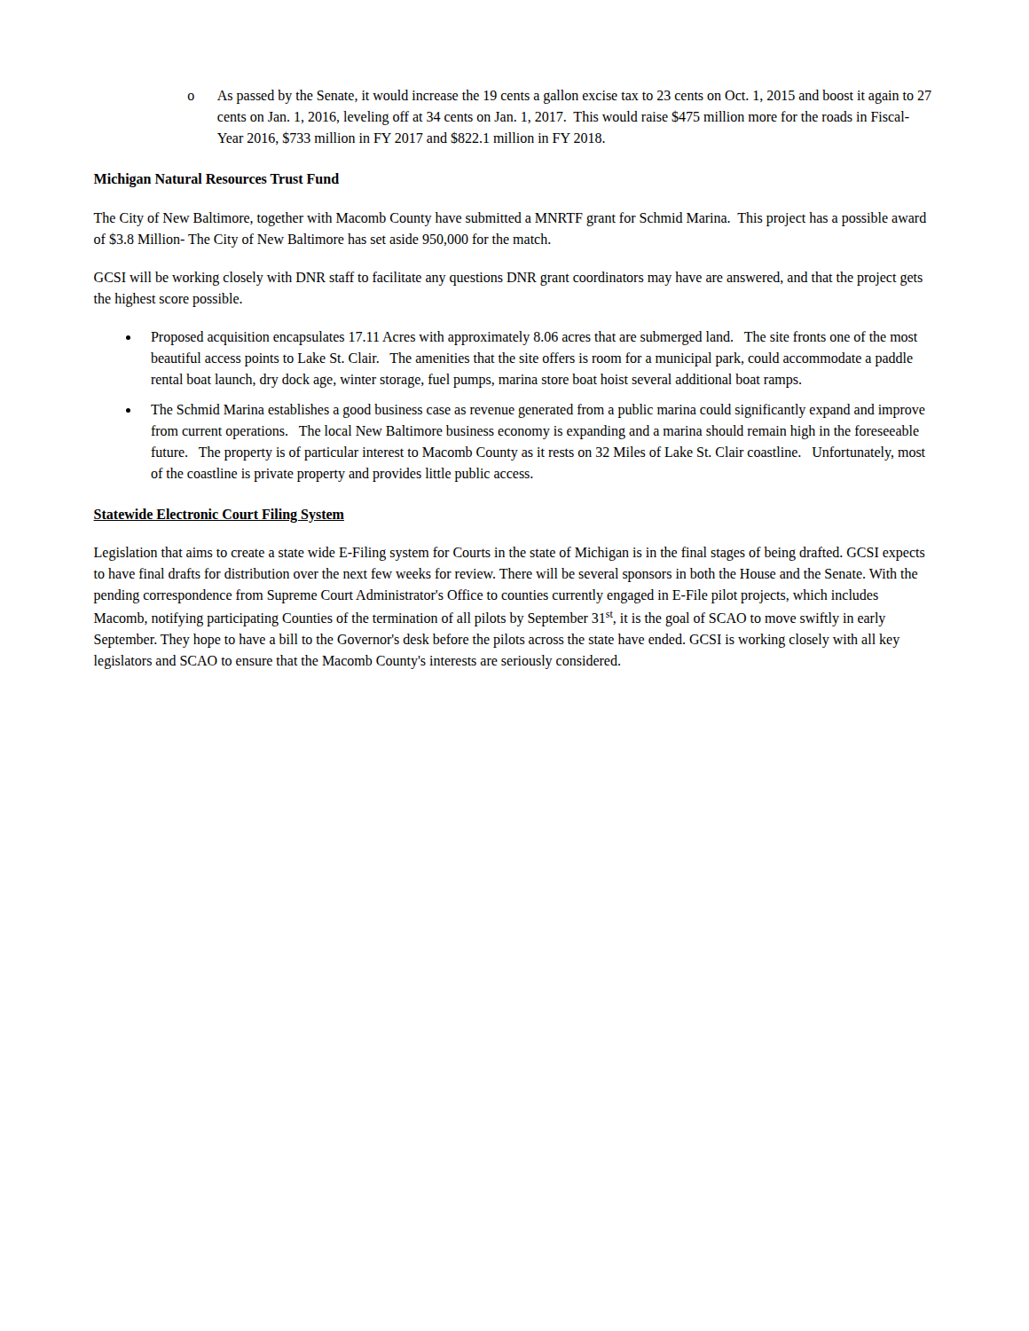o As passed by the Senate, it would increase the 19 cents a gallon excise tax to 23 cents on Oct. 1, 2015 and boost it again to 27 cents on Jan. 1, 2016, leveling off at 34 cents on Jan. 1, 2017. This would raise $475 million more for the roads in Fiscal-Year 2016, $733 million in FY 2017 and $822.1 million in FY 2018.
Michigan Natural Resources Trust Fund
The City of New Baltimore, together with Macomb County have submitted a MNRTF grant for Schmid Marina. This project has a possible award of $3.8 Million- The City of New Baltimore has set aside 950,000 for the match.
GCSI will be working closely with DNR staff to facilitate any questions DNR grant coordinators may have are answered, and that the project gets the highest score possible.
Proposed acquisition encapsulates 17.11 Acres with approximately 8.06 acres that are submerged land. The site fronts one of the most beautiful access points to Lake St. Clair. The amenities that the site offers is room for a municipal park, could accommodate a paddle rental boat launch, dry dock age, winter storage, fuel pumps, marina store boat hoist several additional boat ramps.
The Schmid Marina establishes a good business case as revenue generated from a public marina could significantly expand and improve from current operations. The local New Baltimore business economy is expanding and a marina should remain high in the foreseeable future. The property is of particular interest to Macomb County as it rests on 32 Miles of Lake St. Clair coastline. Unfortunately, most of the coastline is private property and provides little public access.
Statewide Electronic Court Filing System
Legislation that aims to create a state wide E-Filing system for Courts in the state of Michigan is in the final stages of being drafted. GCSI expects to have final drafts for distribution over the next few weeks for review. There will be several sponsors in both the House and the Senate. With the pending correspondence from Supreme Court Administrator's Office to counties currently engaged in E-File pilot projects, which includes Macomb, notifying participating Counties of the termination of all pilots by September 31st, it is the goal of SCAO to move swiftly in early September. They hope to have a bill to the Governor's desk before the pilots across the state have ended. GCSI is working closely with all key legislators and SCAO to ensure that the Macomb County's interests are seriously considered.